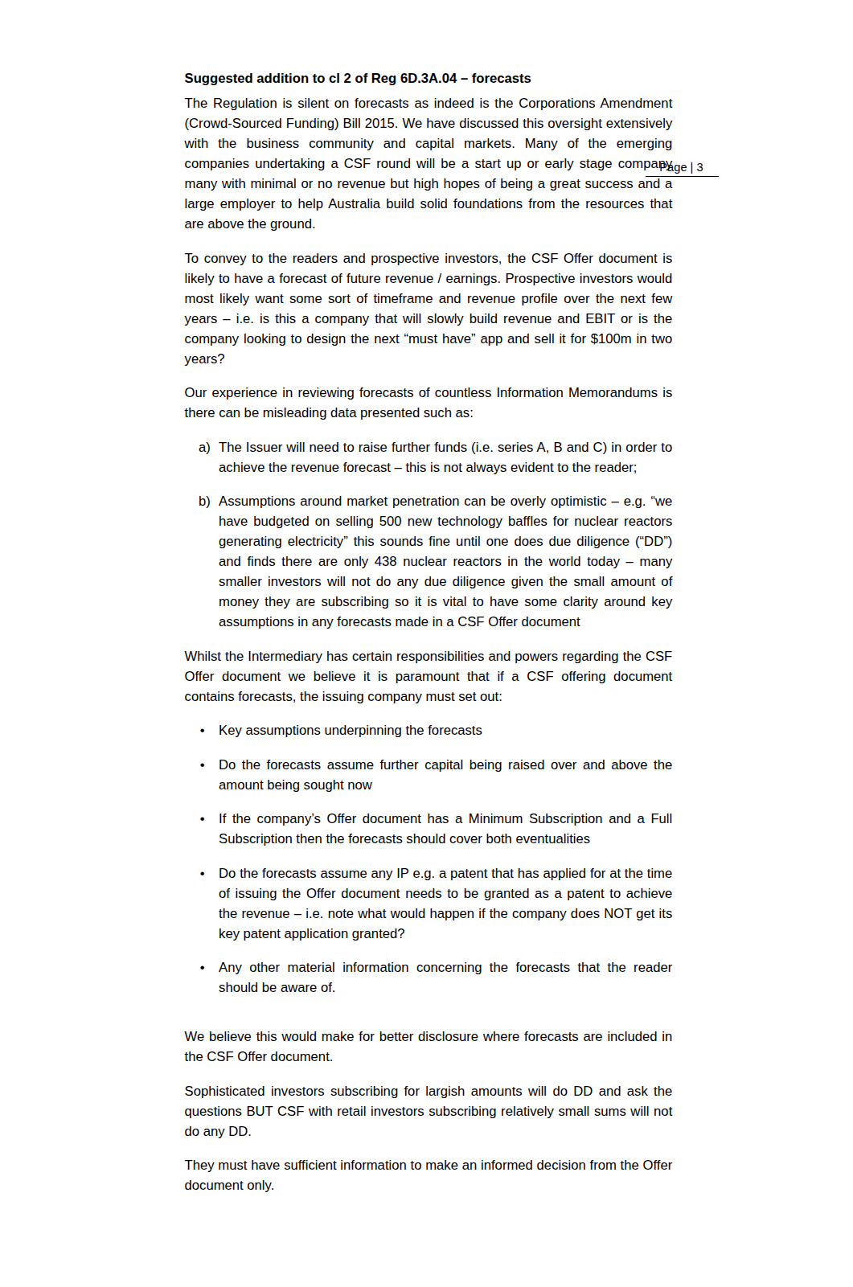Page | 3
Suggested addition to cl 2 of Reg 6D.3A.04 – forecasts
The Regulation is silent on forecasts as indeed is the Corporations Amendment (Crowd-Sourced Funding) Bill 2015. We have discussed this oversight extensively with the business community and capital markets. Many of the emerging companies undertaking a CSF round will be a start up or early stage company many with minimal or no revenue but high hopes of being a great success and a large employer to help Australia build solid foundations from the resources that are above the ground.
To convey to the readers and prospective investors, the CSF Offer document is likely to have a forecast of future revenue / earnings. Prospective investors would most likely want some sort of timeframe and revenue profile over the next few years – i.e. is this a company that will slowly build revenue and EBIT or is the company looking to design the next “must have” app and sell it for $100m in two years?
Our experience in reviewing forecasts of countless Information Memorandums is there can be misleading data presented such as:
a) The Issuer will need to raise further funds (i.e. series A, B and C) in order to achieve the revenue forecast – this is not always evident to the reader;
b) Assumptions around market penetration can be overly optimistic – e.g. “we have budgeted on selling 500 new technology baffles for nuclear reactors generating electricity” this sounds fine until one does due diligence (“DD”) and finds there are only 438 nuclear reactors in the world today – many smaller investors will not do any due diligence given the small amount of money they are subscribing so it is vital to have some clarity around key assumptions in any forecasts made in a CSF Offer document
Whilst the Intermediary has certain responsibilities and powers regarding the CSF Offer document we believe it is paramount that if a CSF offering document contains forecasts, the issuing company must set out:
Key assumptions underpinning the forecasts
Do the forecasts assume further capital being raised over and above the amount being sought now
If the company’s Offer document has a Minimum Subscription and a Full Subscription then the forecasts should cover both eventualities
Do the forecasts assume any IP e.g. a patent that has applied for at the time of issuing the Offer document needs to be granted as a patent to achieve the revenue – i.e. note what would happen if the company does NOT get its key patent application granted?
Any other material information concerning the forecasts that the reader should be aware of.
We believe this would make for better disclosure where forecasts are included in the CSF Offer document.
Sophisticated investors subscribing for largish amounts will do DD and ask the questions BUT CSF with retail investors subscribing relatively small sums will not do any DD.
They must have sufficient information to make an informed decision from the Offer document only.